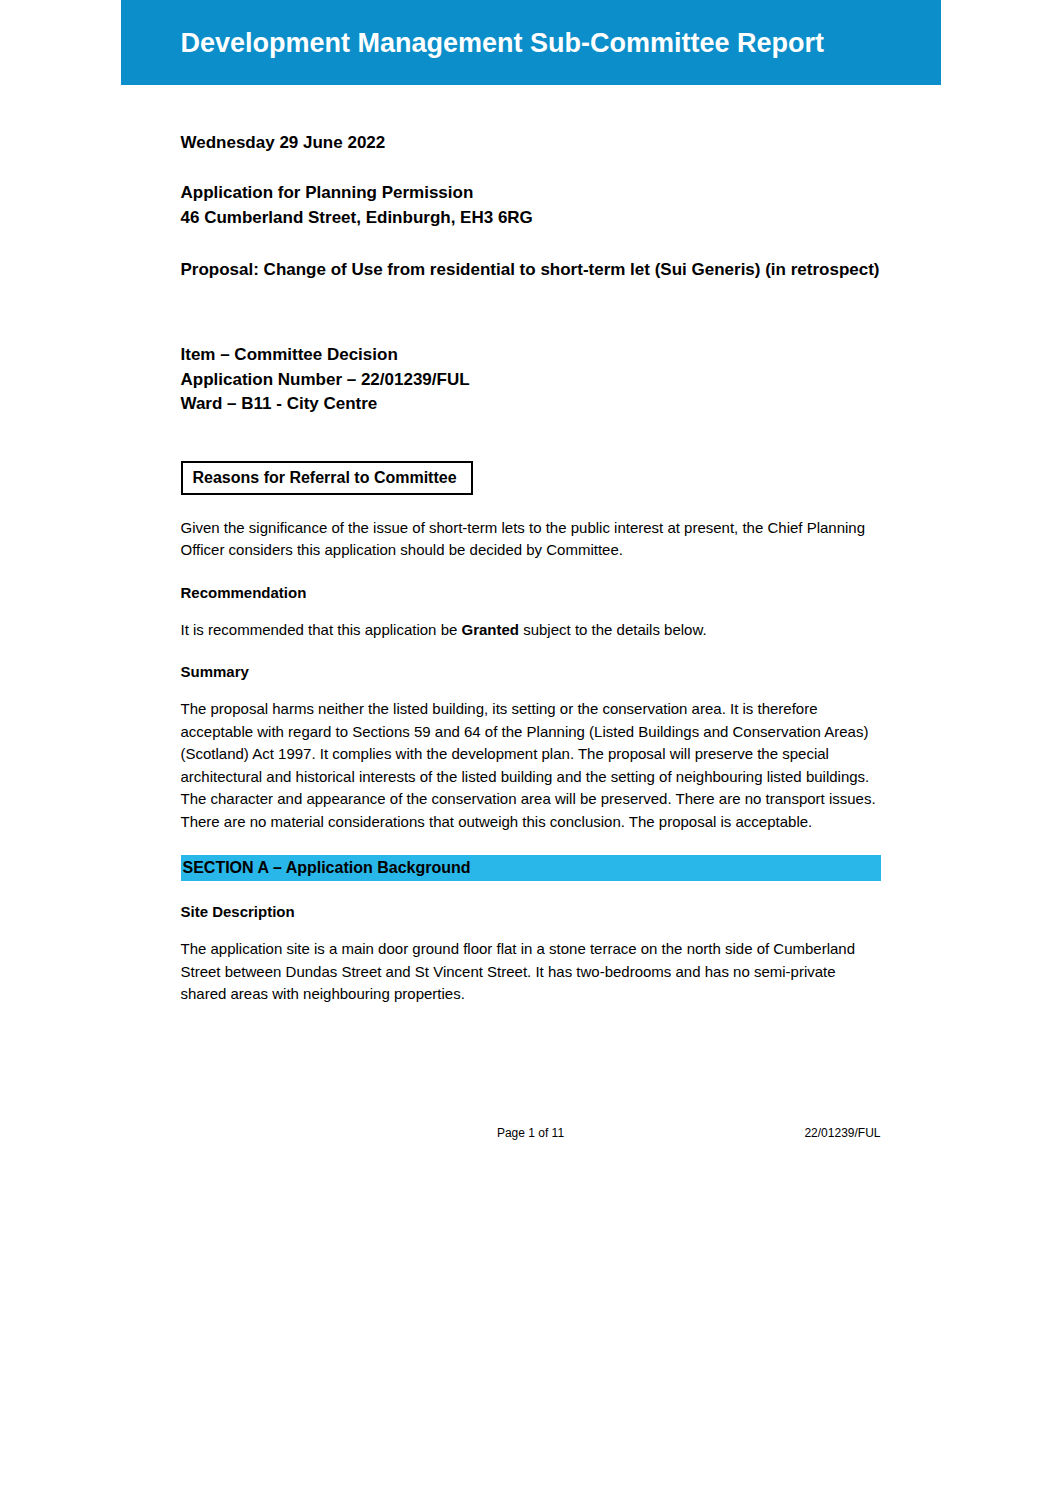Development Management Sub-Committee Report
Wednesday 29 June 2022
Application for Planning Permission
46 Cumberland Street, Edinburgh, EH3 6RG
Proposal: Change of Use from residential to short-term let (Sui Generis) (in retrospect)
Item – Committee Decision
Application Number – 22/01239/FUL
Ward – B11 - City Centre
Reasons for Referral to Committee
Given the significance of the issue of short-term lets to the public interest at present, the Chief Planning Officer considers this application should be decided by Committee.
Recommendation
It is recommended that this application be Granted subject to the details below.
Summary
The proposal harms neither the listed building, its setting or the conservation area. It is therefore acceptable with regard to Sections 59 and 64 of the Planning (Listed Buildings and Conservation Areas) (Scotland) Act 1997. It complies with the development plan. The proposal will preserve the special architectural and historical interests of the listed building and the setting of neighbouring listed buildings. The character and appearance of the conservation area will be preserved. There are no transport issues. There are no material considerations that outweigh this conclusion. The proposal is acceptable.
SECTION A – Application Background
Site Description
The application site is a main door ground floor flat in a stone terrace on the north side of Cumberland Street between Dundas Street and St Vincent Street. It has two-bedrooms and has no semi-private shared areas with neighbouring properties.
Page 1 of 11
22/01239/FUL